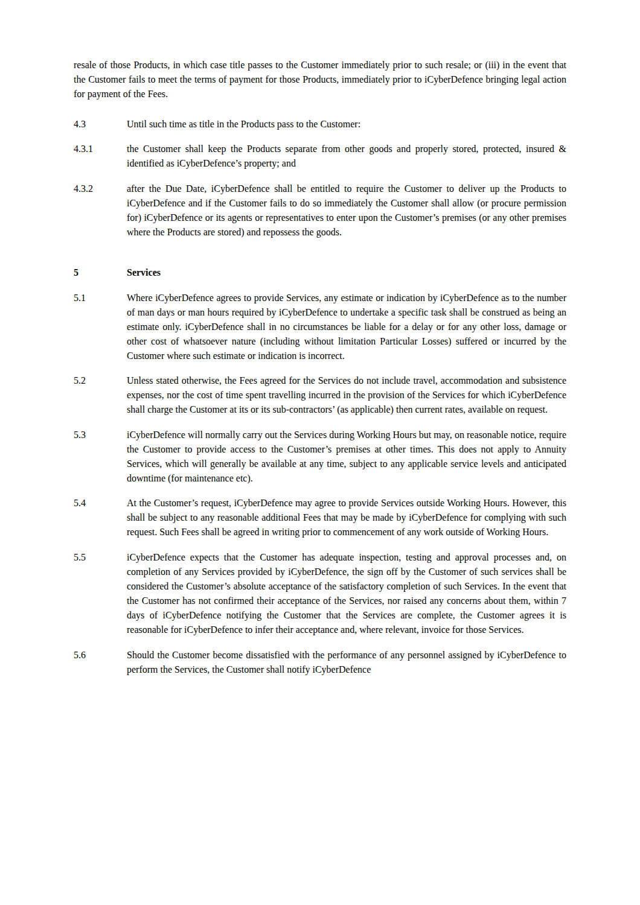resale of those Products, in which case title passes to the Customer immediately prior to such resale; or (iii) in the event that the Customer fails to meet the terms of payment for those Products, immediately prior to iCyberDefence bringing legal action for payment of the Fees.
4.3
Until such time as title in the Products pass to the Customer:
4.3.1
the Customer shall keep the Products separate from other goods and properly stored, protected, insured & identified as iCyberDefence’s property; and
4.3.2
after the Due Date, iCyberDefence shall be entitled to require the Customer to deliver up the Products to iCyberDefence and if the Customer fails to do so immediately the Customer shall allow (or procure permission for) iCyberDefence or its agents or representatives to enter upon the Customer’s premises (or any other premises where the Products are stored) and repossess the goods.
5 Services
5.1
Where iCyberDefence agrees to provide Services, any estimate or indication by iCyberDefence as to the number of man days or man hours required by iCyberDefence to undertake a specific task shall be construed as being an estimate only. iCyberDefence shall in no circumstances be liable for a delay or for any other loss, damage or other cost of whatsoever nature (including without limitation Particular Losses) suffered or incurred by the Customer where such estimate or indication is incorrect.
5.2
Unless stated otherwise, the Fees agreed for the Services do not include travel, accommodation and subsistence expenses, nor the cost of time spent travelling incurred in the provision of the Services for which iCyberDefence shall charge the Customer at its or its sub-contractors’ (as applicable) then current rates, available on request.
5.3
iCyberDefence will normally carry out the Services during Working Hours but may, on reasonable notice, require the Customer to provide access to the Customer’s premises at other times. This does not apply to Annuity Services, which will generally be available at any time, subject to any applicable service levels and anticipated downtime (for maintenance etc).
5.4
At the Customer’s request, iCyberDefence may agree to provide Services outside Working Hours. However, this shall be subject to any reasonable additional Fees that may be made by iCyberDefence for complying with such request. Such Fees shall be agreed in writing prior to commencement of any work outside of Working Hours.
5.5
iCyberDefence expects that the Customer has adequate inspection, testing and approval processes and, on completion of any Services provided by iCyberDefence, the sign off by the Customer of such services shall be considered the Customer’s absolute acceptance of the satisfactory completion of such Services. In the event that the Customer has not confirmed their acceptance of the Services, nor raised any concerns about them, within 7 days of iCyberDefence notifying the Customer that the Services are complete, the Customer agrees it is reasonable for iCyberDefence to infer their acceptance and, where relevant, invoice for those Services.
5.6
Should the Customer become dissatisfied with the performance of any personnel assigned by iCyberDefence to perform the Services, the Customer shall notify iCyberDefence